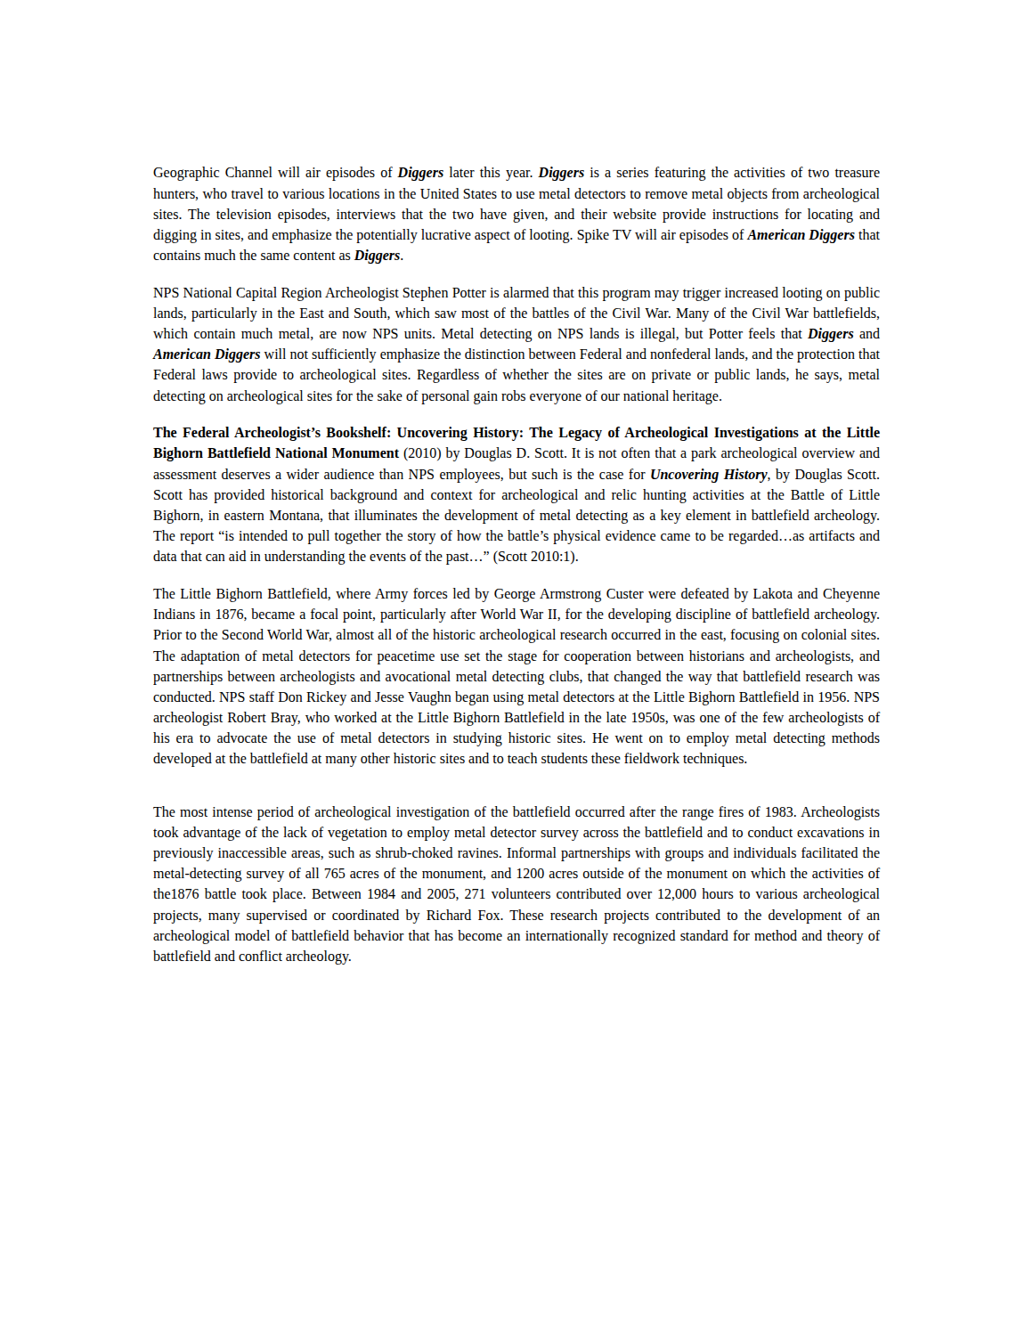Geographic Channel will air episodes of Diggers later this year. Diggers is a series featuring the activities of two treasure hunters, who travel to various locations in the United States to use metal detectors to remove metal objects from archeological sites. The television episodes, interviews that the two have given, and their website provide instructions for locating and digging in sites, and emphasize the potentially lucrative aspect of looting. Spike TV will air episodes of American Diggers that contains much the same content as Diggers.
NPS National Capital Region Archeologist Stephen Potter is alarmed that this program may trigger increased looting on public lands, particularly in the East and South, which saw most of the battles of the Civil War. Many of the Civil War battlefields, which contain much metal, are now NPS units. Metal detecting on NPS lands is illegal, but Potter feels that Diggers and American Diggers will not sufficiently emphasize the distinction between Federal and nonfederal lands, and the protection that Federal laws provide to archeological sites. Regardless of whether the sites are on private or public lands, he says, metal detecting on archeological sites for the sake of personal gain robs everyone of our national heritage.
The Federal Archeologist’s Bookshelf: Uncovering History: The Legacy of Archeological Investigations at the Little Bighorn Battlefield National Monument (2010) by Douglas D. Scott. It is not often that a park archeological overview and assessment deserves a wider audience than NPS employees, but such is the case for Uncovering History, by Douglas Scott. Scott has provided historical background and context for archeological and relic hunting activities at the Battle of Little Bighorn, in eastern Montana, that illuminates the development of metal detecting as a key element in battlefield archeology. The report “is intended to pull together the story of how the battle’s physical evidence came to be regarded…as artifacts and data that can aid in understanding the events of the past…” (Scott 2010:1).
The Little Bighorn Battlefield, where Army forces led by George Armstrong Custer were defeated by Lakota and Cheyenne Indians in 1876, became a focal point, particularly after World War II, for the developing discipline of battlefield archeology. Prior to the Second World War, almost all of the historic archeological research occurred in the east, focusing on colonial sites. The adaptation of metal detectors for peacetime use set the stage for cooperation between historians and archeologists, and partnerships between archeologists and avocational metal detecting clubs, that changed the way that battlefield research was conducted. NPS staff Don Rickey and Jesse Vaughn began using metal detectors at the Little Bighorn Battlefield in 1956. NPS archeologist Robert Bray, who worked at the Little Bighorn Battlefield in the late 1950s, was one of the few archeologists of his era to advocate the use of metal detectors in studying historic sites. He went on to employ metal detecting methods developed at the battlefield at many other historic sites and to teach students these fieldwork techniques.
The most intense period of archeological investigation of the battlefield occurred after the range fires of 1983. Archeologists took advantage of the lack of vegetation to employ metal detector survey across the battlefield and to conduct excavations in previously inaccessible areas, such as shrub-choked ravines. Informal partnerships with groups and individuals facilitated the metal-detecting survey of all 765 acres of the monument, and 1200 acres outside of the monument on which the activities of the1876 battle took place. Between 1984 and 2005, 271 volunteers contributed over 12,000 hours to various archeological projects, many supervised or coordinated by Richard Fox. These research projects contributed to the development of an archeological model of battlefield behavior that has become an internationally recognized standard for method and theory of battlefield and conflict archeology.